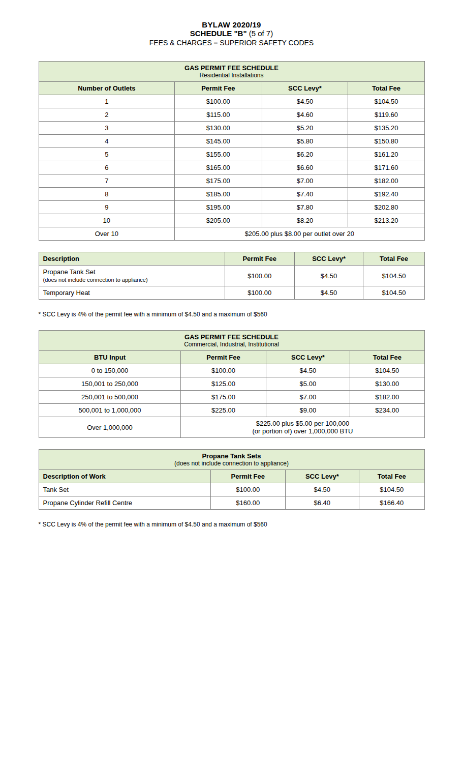BYLAW 2020/19
SCHEDULE "B" (5 of 7)
FEES & CHARGES – SUPERIOR SAFETY CODES
GAS PERMIT FEE SCHEDULE Residential Installations
| Number of Outlets | Permit Fee | SCC Levy* | Total Fee |
| --- | --- | --- | --- |
| 1 | $100.00 | $4.50 | $104.50 |
| 2 | $115.00 | $4.60 | $119.60 |
| 3 | $130.00 | $5.20 | $135.20 |
| 4 | $145.00 | $5.80 | $150.80 |
| 5 | $155.00 | $6.20 | $161.20 |
| 6 | $165.00 | $6.60 | $171.60 |
| 7 | $175.00 | $7.00 | $182.00 |
| 8 | $185.00 | $7.40 | $192.40 |
| 9 | $195.00 | $7.80 | $202.80 |
| 10 | $205.00 | $8.20 | $213.20 |
| Over 10 | $205.00 plus $8.00 per outlet over 20 |
| Description | Permit Fee | SCC Levy* | Total Fee |
| --- | --- | --- | --- |
| Propane Tank Set (does not include connection to appliance) | $100.00 | $4.50 | $104.50 |
| Temporary Heat | $100.00 | $4.50 | $104.50 |
* SCC Levy is 4% of the permit fee with a minimum of $4.50 and a maximum of $560
GAS PERMIT FEE SCHEDULE Commercial, Industrial, Institutional
| BTU Input | Permit Fee | SCC Levy* | Total Fee |
| --- | --- | --- | --- |
| 0 to 150,000 | $100.00 | $4.50 | $104.50 |
| 150,001 to 250,000 | $125.00 | $5.00 | $130.00 |
| 250,001 to 500,000 | $175.00 | $7.00 | $182.00 |
| 500,001 to 1,000,000 | $225.00 | $9.00 | $234.00 |
| Over 1,000,000 | $225.00 plus $5.00 per 100,000 (or portion of) over 1,000,000 BTU |
Propane Tank Sets (does not include connection to appliance)
| Description of Work | Permit Fee | SCC Levy* | Total Fee |
| --- | --- | --- | --- |
| Tank Set | $100.00 | $4.50 | $104.50 |
| Propane Cylinder Refill Centre | $160.00 | $6.40 | $166.40 |
* SCC Levy is 4% of the permit fee with a minimum of $4.50 and a maximum of $560